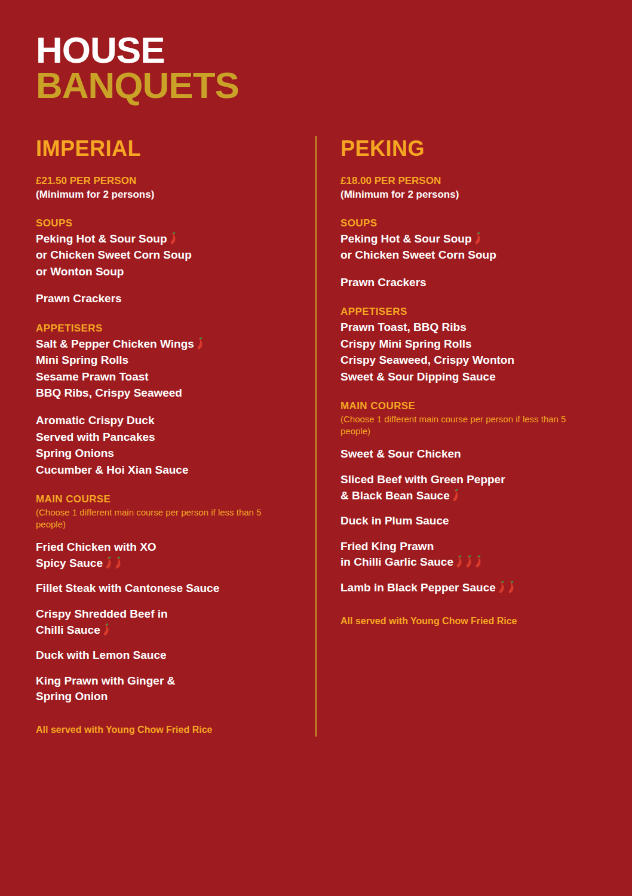HOUSE BANQUETS
IMPERIAL
£21.50 PER PERSON
(Minimum for 2 persons)
SOUPS
Peking Hot & Sour Soup
or Chicken Sweet Corn Soup
or Wonton Soup
Prawn Crackers
APPETISERS
Salt & Pepper Chicken Wings
Mini Spring Rolls
Sesame Prawn Toast
BBQ Ribs, Crispy Seaweed
Aromatic Crispy Duck
Served with Pancakes
Spring Onions
Cucumber & Hoi Xian Sauce
MAIN COURSE
(Choose 1 different main course per person if less than 5 people)
Fried Chicken with XO
Spicy Sauce
Fillet Steak with Cantonese Sauce
Crispy Shredded Beef in
Chilli Sauce
Duck with Lemon Sauce
King Prawn with Ginger &
Spring Onion
All served with Young Chow Fried Rice
PEKING
£18.00 PER PERSON
(Minimum for 2 persons)
SOUPS
Peking Hot & Sour Soup
or Chicken Sweet Corn Soup
Prawn Crackers
APPETISERS
Prawn Toast, BBQ Ribs
Crispy Mini Spring Rolls
Crispy Seaweed, Crispy Wonton
Sweet & Sour Dipping Sauce
MAIN COURSE
(Choose 1 different main course per person if less than 5 people)
Sweet & Sour Chicken
Sliced Beef with Green Pepper
& Black Bean Sauce
Duck in Plum Sauce
Fried King Prawn
in Chilli Garlic Sauce
Lamb in Black Pepper Sauce
All served with Young Chow Fried Rice